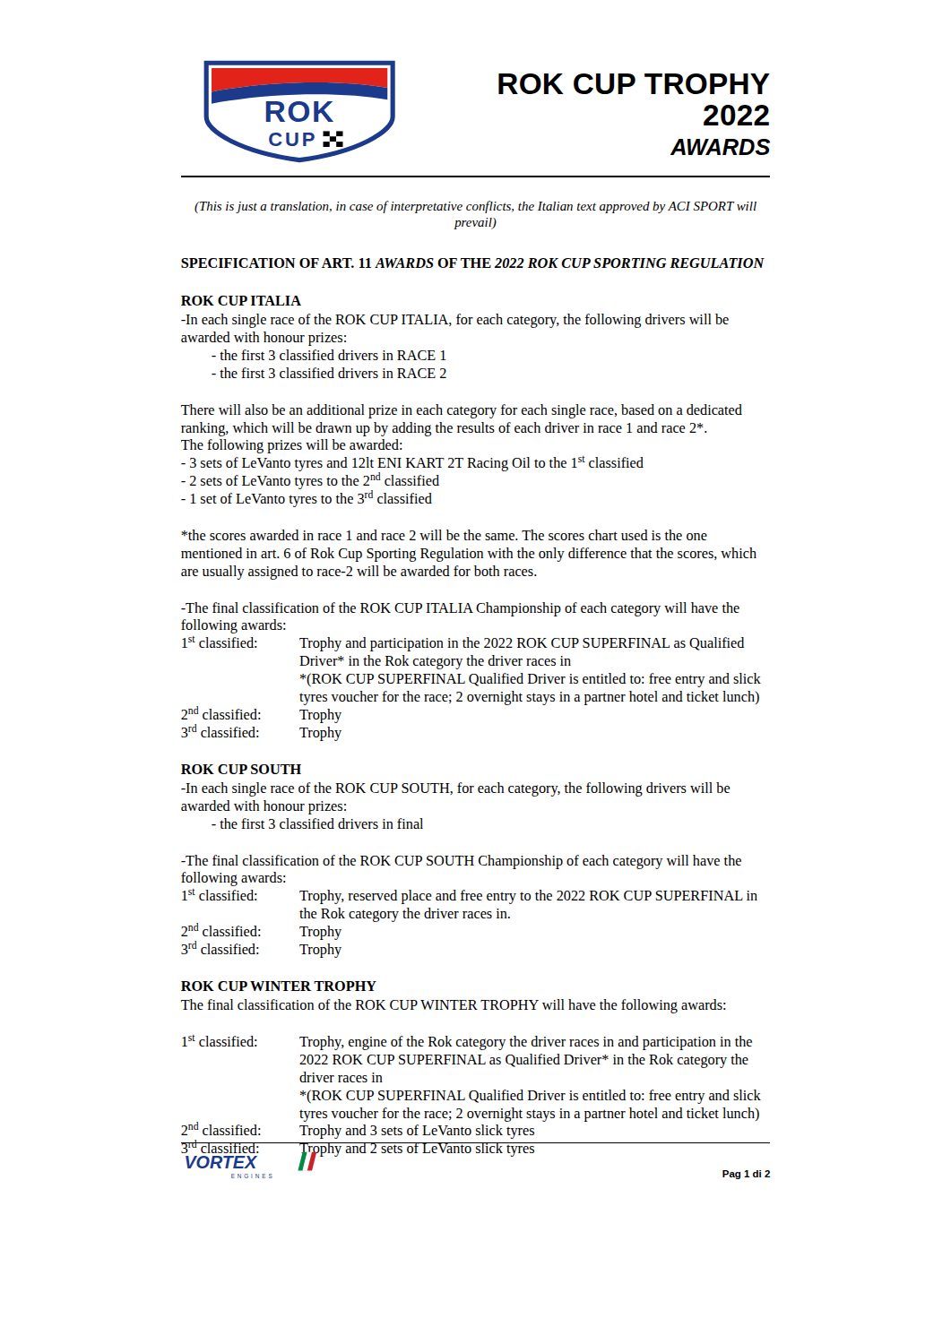ROK CUP
ROK CUP TROPHY 2022
AWARDS
(This is just a translation, in case of interpretative conflicts, the Italian text approved by ACI SPORT will prevail)
SPECIFICATION OF ART. 11 AWARDS OF THE 2022 ROK CUP SPORTING REGULATION
ROK CUP ITALIA
-In each single race of the ROK CUP ITALIA, for each category, the following drivers will be awarded with honour prizes:
- the first 3 classified drivers in RACE 1
- the first 3 classified drivers in RACE 2
There will also be an additional prize in each category for each single race, based on a dedicated ranking, which will be drawn up by adding the results of each driver in race 1 and race 2*.
The following prizes will be awarded:
- 3 sets of LeVanto tyres and 12lt ENI KART 2T Racing Oil to the 1st classified
- 2 sets of LeVanto tyres to the 2nd classified
- 1 set of LeVanto tyres to the 3rd classified
*the scores awarded in race 1 and race 2 will be the same. The scores chart used is the one mentioned in art. 6 of Rok Cup Sporting Regulation with the only difference that the scores, which are usually assigned to race-2 will be awarded for both races.
-The final classification of the ROK CUP ITALIA Championship of each category will have the following awards:
| 1 st classified: | Trophy and participation in the 2022 ROK CUP SUPERFINAL as Qualified Driver* in the Rok category the driver races in *(ROK CUP SUPERFINAL Qualified Driver is entitled to: free entry and slick tyres voucher for the race; 2 overnight stays in a partner hotel and ticket lunch) |
| 2 nd classified: | Trophy |
| 3 rd classified: | Trophy |
ROK CUP SOUTH
-In each single race of the ROK CUP SOUTH, for each category, the following drivers will be awarded with honour prizes:
- the first 3 classified drivers in final
-The final classification of the ROK CUP SOUTH Championship of each category will have the following awards:
| 1 st classified: | Trophy, reserved place and free entry to the 2022 ROK CUP SUPERFINAL in the Rok category the driver races in. |
| 2 nd classified: | Trophy |
| 3 rd classified: | Trophy |
ROK CUP WINTER TROPHY
The final classification of the ROK CUP WINTER TROPHY will have the following awards:
| 1 st classified: | Trophy, engine of the Rok category the driver races in and participation in the 2022 ROK CUP SUPERFINAL as Qualified Driver* in the Rok category the driver races in *(ROK CUP SUPERFINAL Qualified Driver is entitled to: free entry and slick tyres voucher for the race; 2 overnight stays in a partner hotel and ticket lunch) |
| 2 nd classified: | Trophy and 3 sets of LeVanto slick tyres |
| 3 rd classified: | Trophy and 2 sets of LeVanto slick tyres |
VORTEX ENGINES
Pag 1 di 2